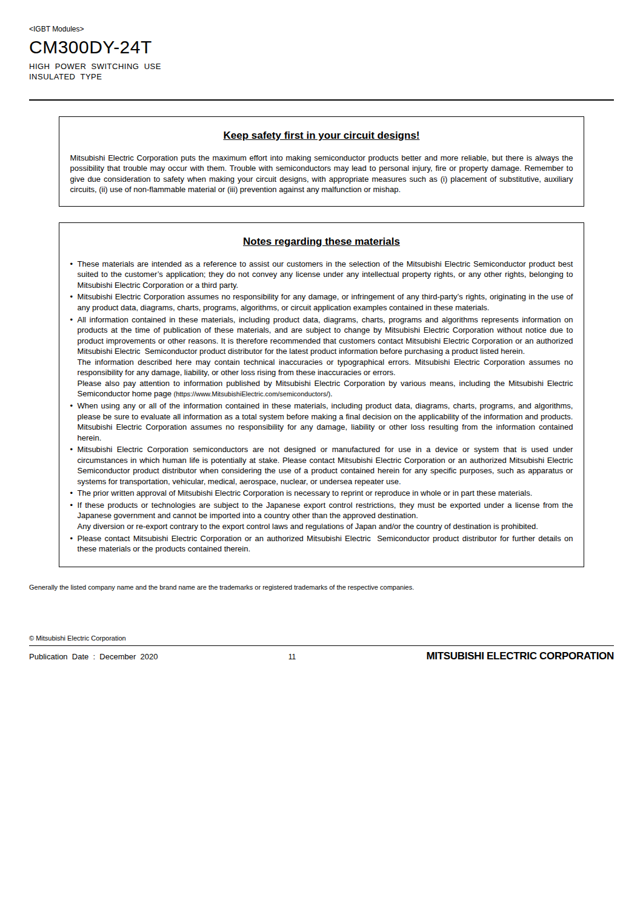<IGBT Modules>
CM300DY-24T
HIGH POWER SWITCHING USE
INSULATED TYPE
Keep safety first in your circuit designs!
Mitsubishi Electric Corporation puts the maximum effort into making semiconductor products better and more reliable, but there is always the possibility that trouble may occur with them. Trouble with semiconductors may lead to personal injury, fire or property damage. Remember to give due consideration to safety when making your circuit designs, with appropriate measures such as (i) placement of substitutive, auxiliary circuits, (ii) use of non-flammable material or (iii) prevention against any malfunction or mishap.
Notes regarding these materials
These materials are intended as a reference to assist our customers in the selection of the Mitsubishi Electric Semiconductor product best suited to the customer’s application; they do not convey any license under any intellectual property rights, or any other rights, belonging to Mitsubishi Electric Corporation or a third party.
Mitsubishi Electric Corporation assumes no responsibility for any damage, or infringement of any third-party’s rights, originating in the use of any product data, diagrams, charts, programs, algorithms, or circuit application examples contained in these materials.
All information contained in these materials, including product data, diagrams, charts, programs and algorithms represents information on products at the time of publication of these materials, and are subject to change by Mitsubishi Electric Corporation without notice due to product improvements or other reasons. It is therefore recommended that customers contact Mitsubishi Electric Corporation or an authorized Mitsubishi Electric Semiconductor product distributor for the latest product information before purchasing a product listed herein.
The information described here may contain technical inaccuracies or typographical errors. Mitsubishi Electric Corporation assumes no responsibility for any damage, liability, or other loss rising from these inaccuracies or errors.
Please also pay attention to information published by Mitsubishi Electric Corporation by various means, including the Mitsubishi Electric Semiconductor home page (https://www.MitsubishiElectric.com/semiconductors/).
When using any or all of the information contained in these materials, including product data, diagrams, charts, programs, and algorithms, please be sure to evaluate all information as a total system before making a final decision on the applicability of the information and products. Mitsubishi Electric Corporation assumes no responsibility for any damage, liability or other loss resulting from the information contained herein.
Mitsubishi Electric Corporation semiconductors are not designed or manufactured for use in a device or system that is used under circumstances in which human life is potentially at stake. Please contact Mitsubishi Electric Corporation or an authorized Mitsubishi Electric Semiconductor product distributor when considering the use of a product contained herein for any specific purposes, such as apparatus or systems for transportation, vehicular, medical, aerospace, nuclear, or undersea repeater use.
The prior written approval of Mitsubishi Electric Corporation is necessary to reprint or reproduce in whole or in part these materials.
If these products or technologies are subject to the Japanese export control restrictions, they must be exported under a license from the Japanese government and cannot be imported into a country other than the approved destination.
Any diversion or re-export contrary to the export control laws and regulations of Japan and/or the country of destination is prohibited.
Please contact Mitsubishi Electric Corporation or an authorized Mitsubishi Electric Semiconductor product distributor for further details on these materials or the products contained therein.
Generally the listed company name and the brand name are the trademarks or registered trademarks of the respective companies.
© Mitsubishi Electric Corporation
Publication Date : December 2020
11
MITSUBISHI ELECTRIC CORPORATION